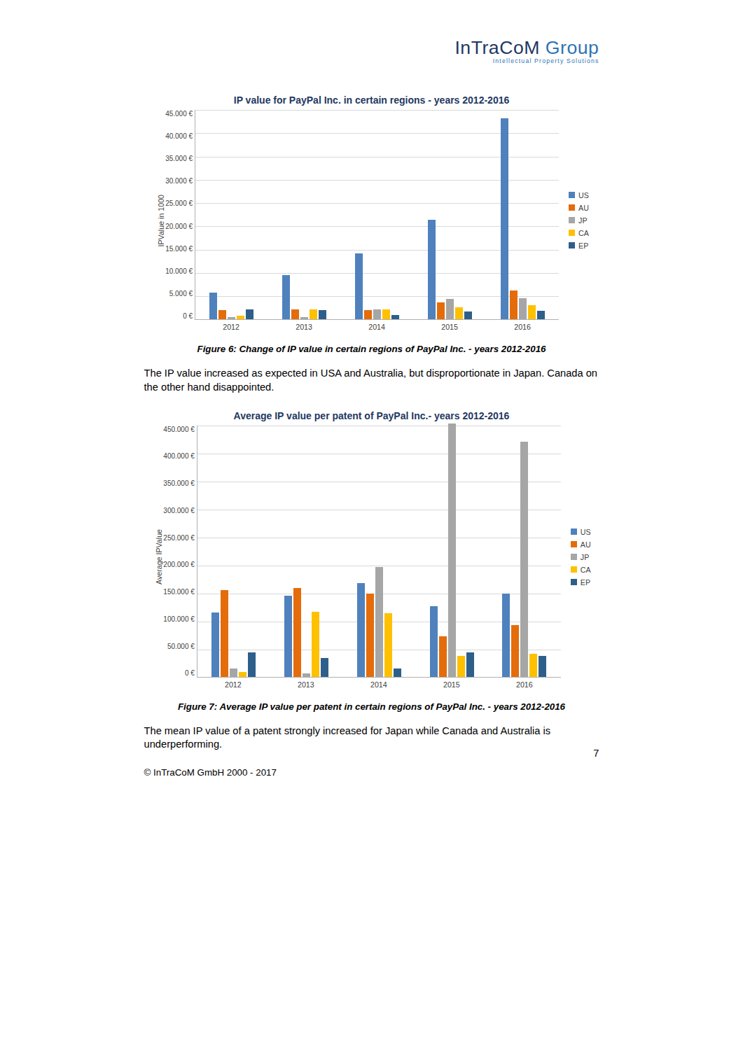InTraCoM Group
Intellectual Property Solutions
IP value for PayPal Inc. in certain regions - years 2012-2016
IPValue in 1000
45.000 €
40.000 €
35.000 €
30.000 €
25.000 €
20.000 €
15.000 €
10.000 €
5.000 €
0 €
20122013201420152016
US
AU
JP
CA
EP
Figure 6: Change of IP value in certain regions of PayPal Inc. - years 2012-2016
The IP value increased as expected in USA and Australia, but disproportionate in Japan. Canada on the other hand disappointed.
Average IP value per patent of PayPal Inc.- years 2012-2016
Average IPValue
450.000 €
400.000 €
350.000 €
300.000 €
250.000 €
200.000 €
150.000 €
100.000 €
50.000 €
0 €
20122013201420152016
US
AU
JP
CA
EP
Figure 7: Average IP value per patent in certain regions of PayPal Inc. - years 2012-2016
The mean IP value of a patent strongly increased for Japan while Canada and Australia is underperforming.
© InTraCoM GmbH 2000 - 2017
7